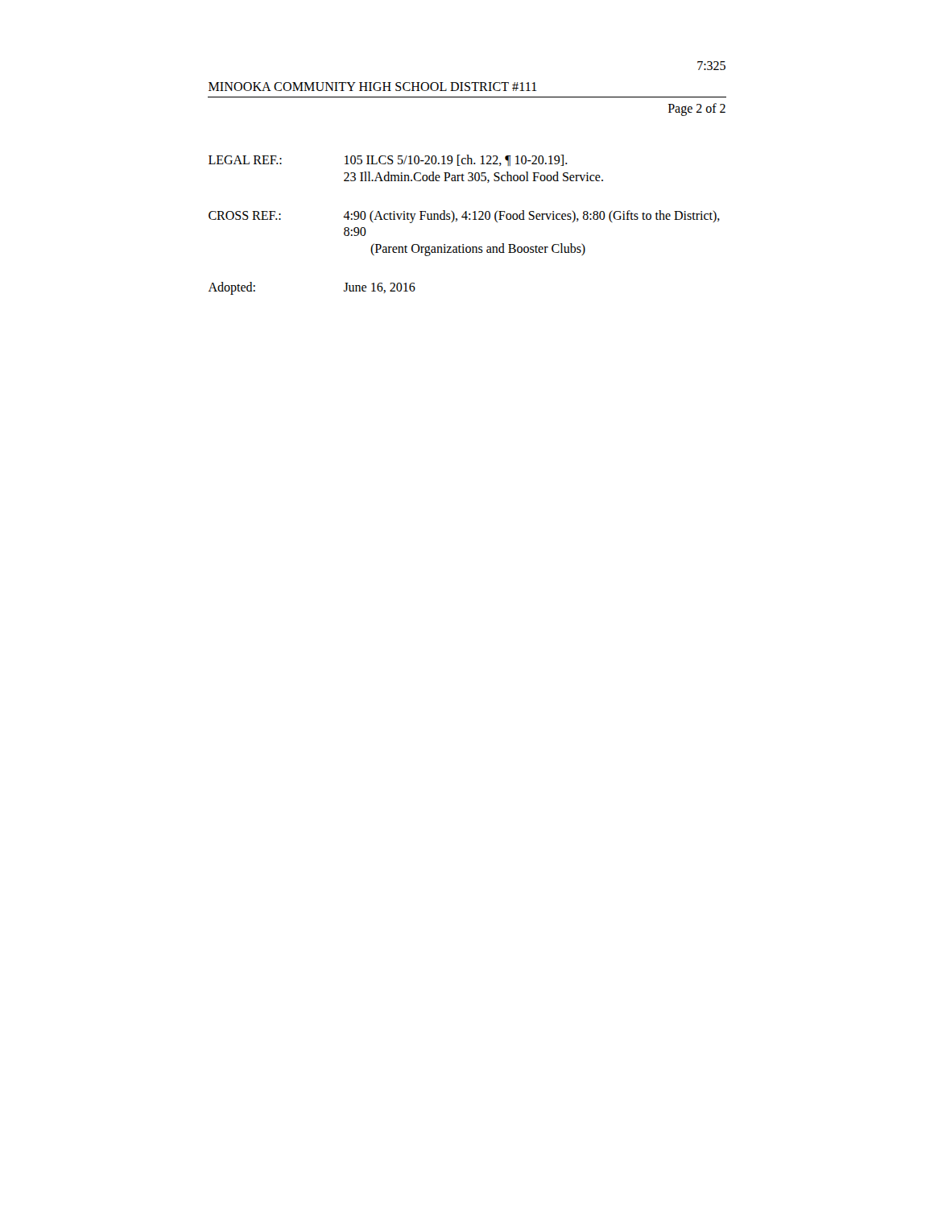7:325
MINOOKA COMMUNITY HIGH SCHOOL DISTRICT #111
Page 2 of 2
| LEGAL REF.: | 105 ILCS 5/10-20.19 [ch. 122, ¶ 10-20.19]. 23 Ill.Admin.Code Part 305, School Food Service. |
| CROSS REF.: | 4:90 (Activity Funds), 4:120 (Food Services), 8:80 (Gifts to the District), 8:90 (Parent Organizations and Booster Clubs) |
| Adopted: | June 16, 2016 |